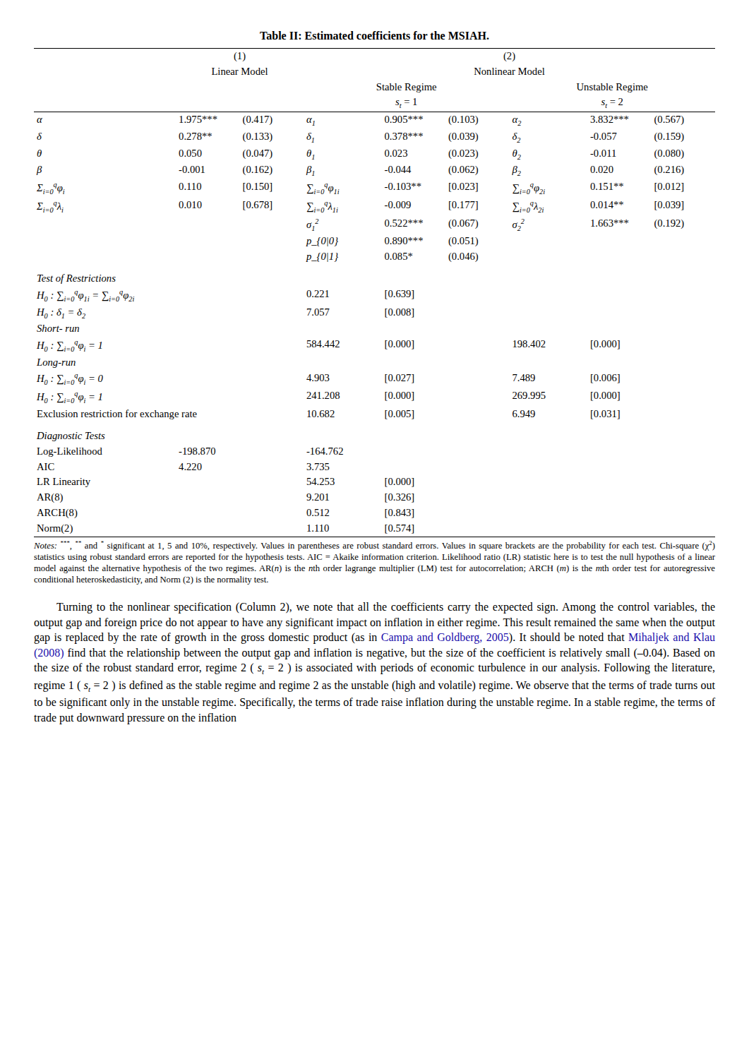Table II: Estimated coefficients for the MSIAH.
| | (1) | (2) |
| | Linear Model | Nonlinear Model |
| | | Stable Regime | Unstable Regime |
| | | s t = 1 | s t = 2 |
| α | 1.975*** | (0.417) | α 1 | 0.905*** | (0.103) | α 2 | 3.832*** | (0.567) |
| δ | 0.278** | (0.133) | δ 1 | 0.378*** | (0.039) | δ 2 | -0.057 | (0.159) |
| θ | 0.050 | (0.047) | θ 1 | 0.023 | (0.023) | θ 2 | -0.011 | (0.080) |
| β | -0.001 | (0.162) | β 1 | -0.044 | (0.062) | β 2 | 0.020 | (0.216) |
| Σ i=0 q φ i | 0.110 | [0.150] | ∑ i=0 q φ 1i | -0.103** | [0.023] | ∑ i=0 q φ 2i | 0.151** | [0.012] |
| Σ i=0 q λ i | 0.010 | [0.678] | ∑ i=0 q λ 1i | -0.009 | [0.177] | ∑ i=0 q λ 2i | 0.014** | [0.039] |
| | | | σ 1 2 | 0.522*** | (0.067) | σ 2 2 | 1.663*** | (0.192) |
| | | | p_{0/0} | 0.890*** | (0.051) | | | |
| | | | p_{0/1} | 0.085* | (0.046) | | | |
| Test of Restrictions |
| H 0 : ∑ i=0 q φ 1i = ∑ i=0 q φ 2i | 0.221 | [0.639] | | | | |
| H 0 : δ 1 = δ 2 | 7.057 | [0.008] | | | | |
| Short- run |
| H 0 : ∑ i=0 q φ i = 1 | 584.442 | [0.000] | | 198.402 | [0.000] | |
| Long-run |
| H 0 : ∑ i=0 q φ i = 0 | 4.903 | [0.027] | | 7.489 | [0.006] | |
| H 0 : ∑ i=0 q φ i = 1 | 241.208 | [0.000] | | 269.995 | [0.000] | |
| Exclusion restriction for exchange rate | 10.682 | [0.005] | | 6.949 | [0.031] | |
| Diagnostic Tests |
| Log-Likelihood | -198.870 | -164.762 | | | | | |
| AIC | 4.220 | 3.735 | | | | | |
| LR Linearity | | 54.253 | [0.000] | | | | |
| AR(8) | | 9.201 | [0.326] | | | | |
| ARCH(8) | | 0.512 | [0.843] | | | | |
| Norm(2) | | 1.110 | [0.574] | | | | |
Notes: ***, ** and * significant at 1, 5 and 10%, respectively. Values in parentheses are robust standard errors. Values in square brackets are the probability for each test. Chi-square (χ2) statistics using robust standard errors are reported for the hypothesis tests. AIC = Akaike information criterion. Likelihood ratio (LR) statistic here is to test the null hypothesis of a linear model against the alternative hypothesis of the two regimes. AR(n) is the nth order lagrange multiplier (LM) test for autocorrelation; ARCH (m) is the mth order test for autoregressive conditional heteroskedasticity, and Norm (2) is the normality test.
Turning to the nonlinear specification (Column 2), we note that all the coefficients carry the expected sign. Among the control variables, the output gap and foreign price do not appear to have any significant impact on inflation in either regime. This result remained the same when the output gap is replaced by the rate of growth in the gross domestic product (as in Campa and Goldberg, 2005). It should be noted that Mihaljek and Klau (2008) find that the relationship between the output gap and inflation is negative, but the size of the coefficient is relatively small (–0.04). Based on the size of the robust standard error, regime 2 ( st = 2 ) is associated with periods of economic turbulence in our analysis. Following the literature, regime 1 ( st = 2 ) is defined as the stable regime and regime 2 as the unstable (high and volatile) regime. We observe that the terms of trade turns out to be significant only in the unstable regime. Specifically, the terms of trade raise inflation during the unstable regime. In a stable regime, the terms of trade put downward pressure on the inflation